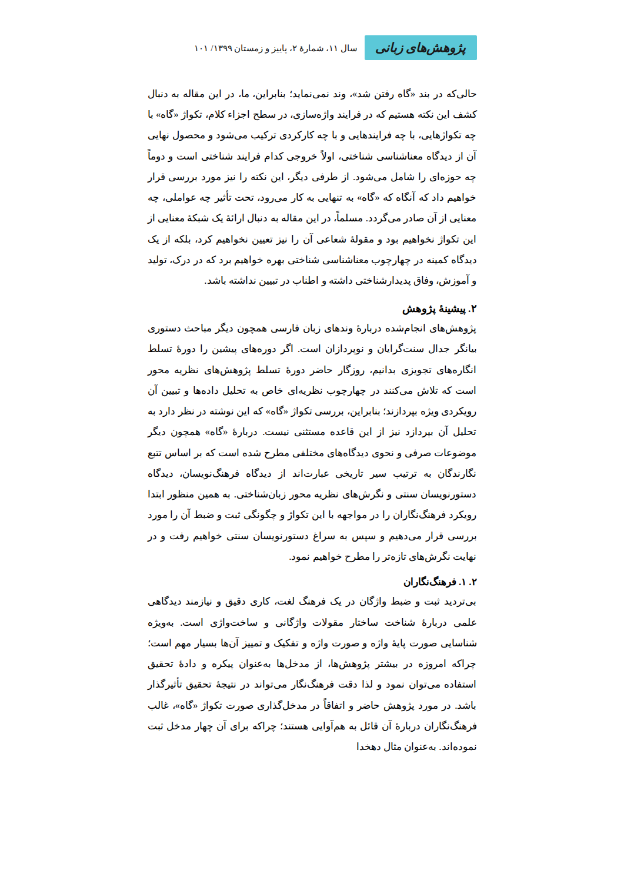پژوهش‌های زبانی
سال ۱۱، شمارۀ ۲، پاییز و زمستان ۱۳۹۹/ ۱۰۱
حالی‌که در بند «گاه رفتن شد»، وند نمی‌نماید؛ بنابراین، ما، در این مقاله به دنبال کشف این نکته هستیم که در فرایند واژه‌سازی، در سطح اجزاء کلام، تکواژ «گاه» با چه تکواژهایی، با چه فرایندهایی و با چه کارکردی ترکیب می‌شود و محصول نهایی آن از دیدگاه معناشناسی شناختی، اولاً خروجی کدام فرایند شناختی است و دوماً چه حوزه‌ای را شامل می‌شود. از طرفی دیگر، این نکته را نیز مورد بررسی قرار خواهیم داد که آنگاه که «گاه» به تنهایی به کار می‌رود، تحت تأثیر چه عواملی، چه معنایی از آن صادر می‌گردد. مسلماً، در این مقاله به دنبال ارائۀ یک شبکۀ معنایی از این تکواژ نخواهیم بود و مقولۀ شعاعی آن را نیز تعیین نخواهیم کرد، بلکه از یک دیدگاه کمینه در چهارچوب معناشناسی شناختی بهره خواهیم برد که در درک، تولید و آموزش، وفاق پدیدارشناختی داشته و اطناب در تبیین نداشته باشد.
۲. پیشینۀ پژوهش
پژوهش‌های انجام‌شده دربارۀ وندهای زبان فارسی همچون دیگر مباحث دستوری بیانگر جدال سنت‌گرایان و نوپردازان است. اگر دوره‌های پیشین را دورۀ تسلط انگاره‌های تجویزی بدانیم، روزگار حاضر دورۀ تسلط پژوهش‌های نظریه محور است که تلاش می‌کنند در چهارچوب نظریه‌ای خاص به تحلیل داده‌ها و تبیین آن رویکردی ویژه بپردازند؛ بنابراین، بررسی تکواژ «گاه» که این نوشته در نظر دارد به تحلیل آن بپردازد نیز از این قاعده مستثنی نیست. دربارۀ «گاه» همچون دیگر موضوعات صرفی و نحوی دیدگاه‌های مختلفی مطرح شده است که بر اساس تتبع نگارندگان به ترتیب سیر تاریخی عبارت‌اند از دیدگاه فرهنگ‌نویسان، دیدگاه دستورنویسان سنتی و نگرش‌های نظریه محور زبان‌شناختی. به همین منظور ابتدا رویکرد فرهنگ‌نگاران را در مواجهه با این تکواژ و چگونگی ثبت و ضبط آن را مورد بررسی قرار می‌دهیم و سپس به سراغ دستورنویسان سنتی خواهیم رفت و در نهایت نگرش‌های تازه‌تر را مطرح خواهیم نمود.
۲. ۱. فرهنگ‌نگاران
بی‌تردید ثبت و ضبط واژگان در یک فرهنگ لغت، کاری دقیق و نیازمند دیدگاهی علمی دربارۀ شناخت ساختار مقولات واژگانی و ساخت‌واژی است. به‌ویژه شناسایی صورت پایۀ واژه و صورت واژه و تفکیک و تمییز آن‌ها بسیار مهم است؛ چراکه امروزه در بیشتر پژوهش‌ها، از مدخل‌ها به‌عنوان پیکره و دادۀ تحقیق استفاده می‌توان نمود و لذا دقت فرهنگ‌نگار می‌تواند در نتیجۀ تحقیق تأثیرگذار باشد. در مورد پژوهش حاضر و اتفاقاً در مدخل‌گذاری صورت تکواژ «گاه»، غالب فرهنگ‌نگاران دربارۀ آن قائل به هم‌آوایی هستند؛ چراکه برای آن چهار مدخل ثبت نموده‌اند. به‌عنوان مثال دهخدا